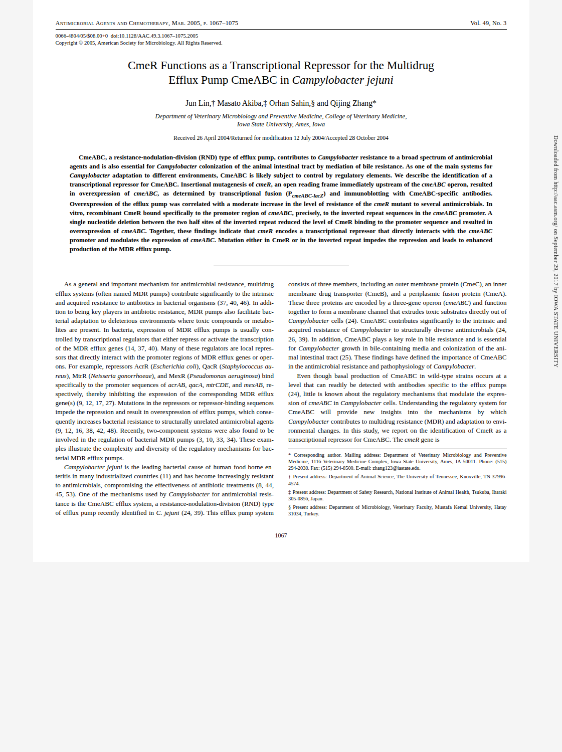Downloaded from http://aac.asm.org/ on September 29, 2017 by IOWA STATE UNIVERSITY
Antimicrobial Agents and Chemotherapy, Mar. 2005, p. 1067–1075 Vol. 49, No. 3
0066-4804/05/$08.00+0 doi:10.1128/AAC.49.3.1067–1075.2005
Copyright © 2005, American Society for Microbiology. All Rights Reserved.
CmeR Functions as a Transcriptional Repressor for the Multidrug
Efflux Pump CmeABC in Campylobacter jejuni
Jun Lin,† Masato Akiba,‡ Orhan Sahin,§ and Qijing Zhang*
Department of Veterinary Microbiology and Preventive Medicine, College of Veterinary Medicine,
Iowa State University, Ames, Iowa
Received 26 April 2004/Returned for modification 12 July 2004/Accepted 28 October 2004
CmeABC, a resistance-nodulation-division (RND) type of efflux pump, contributes to Campylobacter resistance to a broad spectrum of antimicrobial agents and is also essential for Campylobacter colonization of the animal intestinal tract by mediation of bile resistance. As one of the main systems for Campylobacter adaptation to different environments, CmeABC is likely subject to control by regulatory elements. We describe the identification of a transcriptional repressor for CmeABC. Insertional mutagenesis of cmeR, an open reading frame immediately upstream of the cmeABC operon, resulted in overexpression of cmeABC, as determined by transcriptional fusion (PcmeABC-lacZ) and immunoblotting with CmeABC-specific antibodies. Overexpression of the efflux pump was correlated with a moderate increase in the level of resistance of the cmeR mutant to several antimicrobials. In vitro, recombinant CmeR bound specifically to the promoter region of cmeABC, precisely, to the inverted repeat sequences in the cmeABC promoter. A single nucleotide deletion between the two half sites of the inverted repeat reduced the level of CmeR binding to the promoter sequence and resulted in overexpression of cmeABC. Together, these findings indicate that cmeR encodes a transcriptional repressor that directly interacts with the cmeABC promoter and modulates the expression of cmeABC. Mutation either in CmeR or in the inverted repeat impedes the repression and leads to enhanced production of the MDR efflux pump.
As a general and important mechanism for antimicrobial resistance, multidrug efflux systems (often named MDR pumps) contribute significantly to the intrinsic and acquired resistance to antibiotics in bacterial organisms (37, 40, 46). In addition to being key players in antibiotic resistance, MDR pumps also facilitate bacterial adaptation to deleterious environments where toxic compounds or metabolites are present. In bacteria, expression of MDR efflux pumps is usually controlled by transcriptional regulators that either repress or activate the transcription of the MDR efflux genes (14, 37, 40). Many of these regulators are local repressors that directly interact with the promoter regions of MDR efflux genes or operons. For example, repressors AcrR (Escherichia coli), QacR (Staphylococcus aureus), MtrR (Neisseria gonorrhoeae), and MexR (Pseudomonas aeruginosa) bind specifically to the promoter sequences of acrAB, qacA, mtrCDE, and mexAB, respectively, thereby inhibiting the expression of the corresponding MDR efflux gene(s) (9, 12, 17, 27). Mutations in the repressors or repressor-binding sequences impede the repression and result in overexpression of efflux pumps, which consequently increases bacterial resistance to structurally unrelated antimicrobial agents (9, 12, 16, 38, 42, 48). Recently, two-component systems were also found to be involved in the regulation of bacterial MDR pumps (3, 10, 33, 34). These examples illustrate the complexity and diversity of the regulatory mechanisms for bacterial MDR efflux pumps.
Campylobacter jejuni is the leading bacterial cause of human food-borne enteritis in many industrialized countries (11) and has become increasingly resistant to antimicrobials, compromising the effectiveness of antibiotic treatments (8, 44, 45, 53). One of the mechanisms used by Campylobacter for antimicrobial resistance is the CmeABC efflux system, a resistance-nodulation-division (RND) type of efflux pump recently identified in C. jejuni (24, 39). This efflux pump system consists of three members, including an outer membrane protein (CmeC), an inner membrane drug transporter (CmeB), and a periplasmic fusion protein (CmeA). These three proteins are encoded by a three-gene operon (cmeABC) and function together to form a membrane channel that extrudes toxic substrates directly out of Campylobacter cells (24). CmeABC contributes significantly to the intrinsic and acquired resistance of Campylobacter to structurally diverse antimicrobials (24, 26, 39). In addition, CmeABC plays a key role in bile resistance and is essential for Campylobacter growth in bile-containing media and colonization of the animal intestinal tract (25). These findings have defined the importance of CmeABC in the antimicrobial resistance and pathophysiology of Campylobacter.
Even though basal production of CmeABC in wild-type strains occurs at a level that can readily be detected with antibodies specific to the efflux pumps (24), little is known about the regulatory mechanisms that modulate the expression of cmeABC in Campylobacter cells. Understanding the regulatory system for CmeABC will provide new insights into the mechanisms by which Campylobacter contributes to multidrug resistance (MDR) and adaptation to environmental changes. In this study, we report on the identification of CmeR as a transcriptional repressor for CmeABC. The cmeR gene is
* Corresponding author. Mailing address: Department of Veterinary Microbiology and Preventive Medicine, 1116 Veterinary Medicine Complex, Iowa State University, Ames, IA 50011. Phone: (515) 294-2038. Fax: (515) 294-8500. E-mail: zhang123@iastate.edu.
† Present address: Department of Animal Science, The University of Tennessee, Knoxville, TN 37996-4574.
‡ Present address: Department of Safety Research, National Institute of Animal Health, Tsukuba, Ibaraki 305-0856, Japan.
§ Present address: Department of Microbiology, Veterinary Faculty, Mustafa Kemal University, Hatay 31034, Turkey.
1067